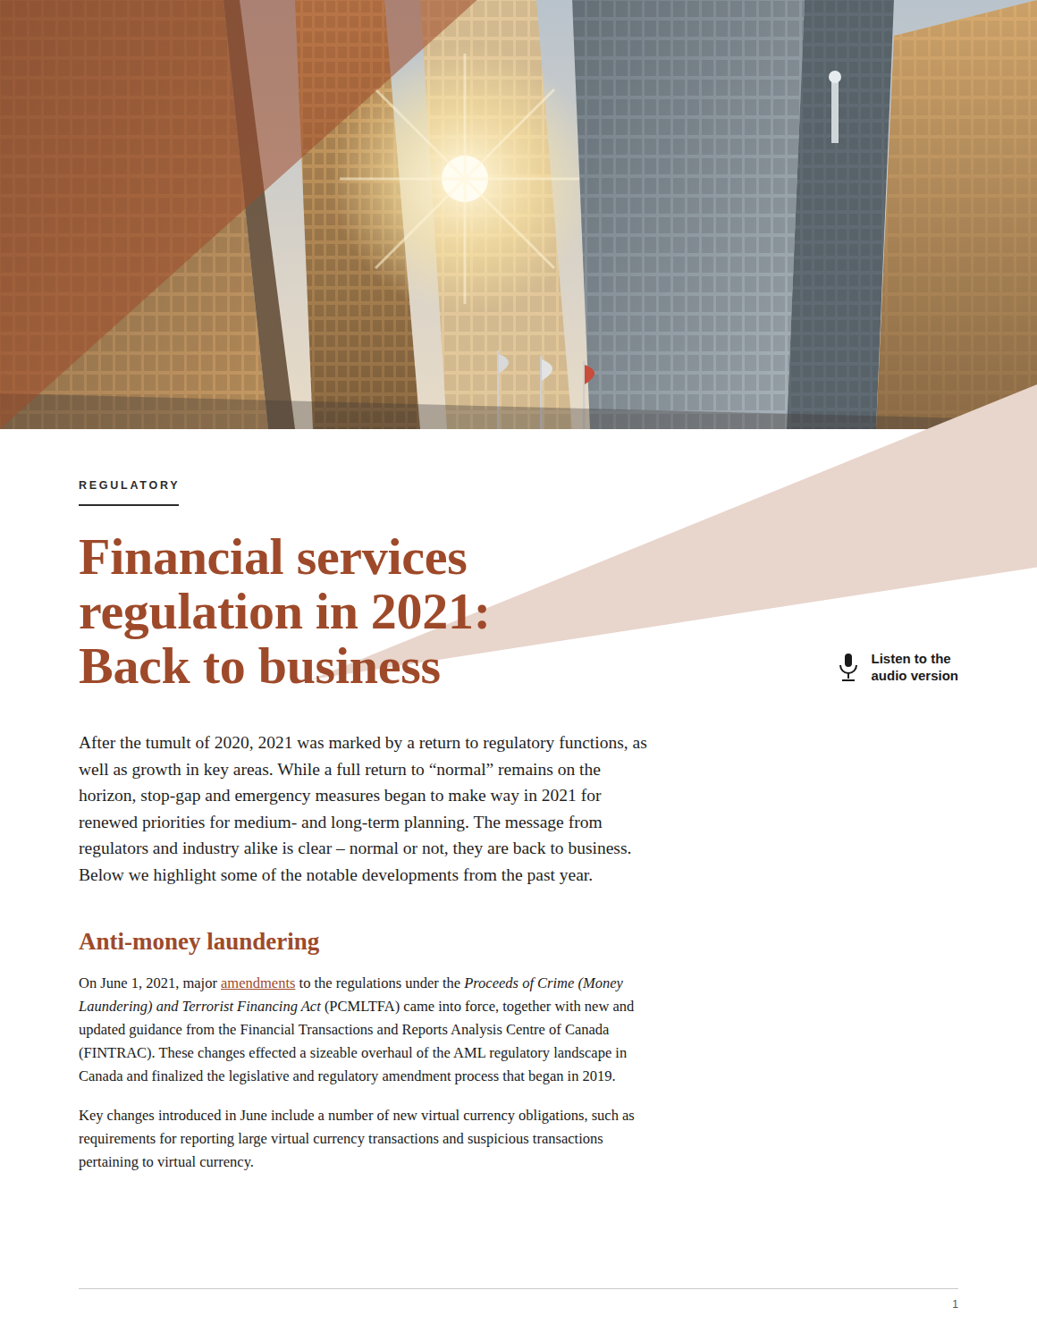OSLER
Regulatory
Financial services regulation in 2021:
Back to business
Listen to the
audio version
After the tumult of 2020, 2021 was marked by a return to regulatory functions, as well as growth in key areas. While a full return to “normal” remains on the horizon, stop-gap and emergency measures began to make way in 2021 for renewed priorities for medium- and long-term planning. The message from regulators and industry alike is clear – normal or not, they are back to business. Below we highlight some of the notable developments from the past year.
Anti-money laundering
On June 1, 2021, major amendments to the regulations under the Proceeds of Crime (Money Laundering) and Terrorist Financing Act (PCMLTFA) came into force, together with new and updated guidance from the Financial Transactions and Reports Analysis Centre of Canada (FINTRAC). These changes effected a sizeable overhaul of the AML regulatory landscape in Canada and finalized the legislative and regulatory amendment process that began in 2019.
Key changes introduced in June include a number of new virtual currency obligations, such as requirements for reporting large virtual currency transactions and suspicious transactions pertaining to virtual currency.
1